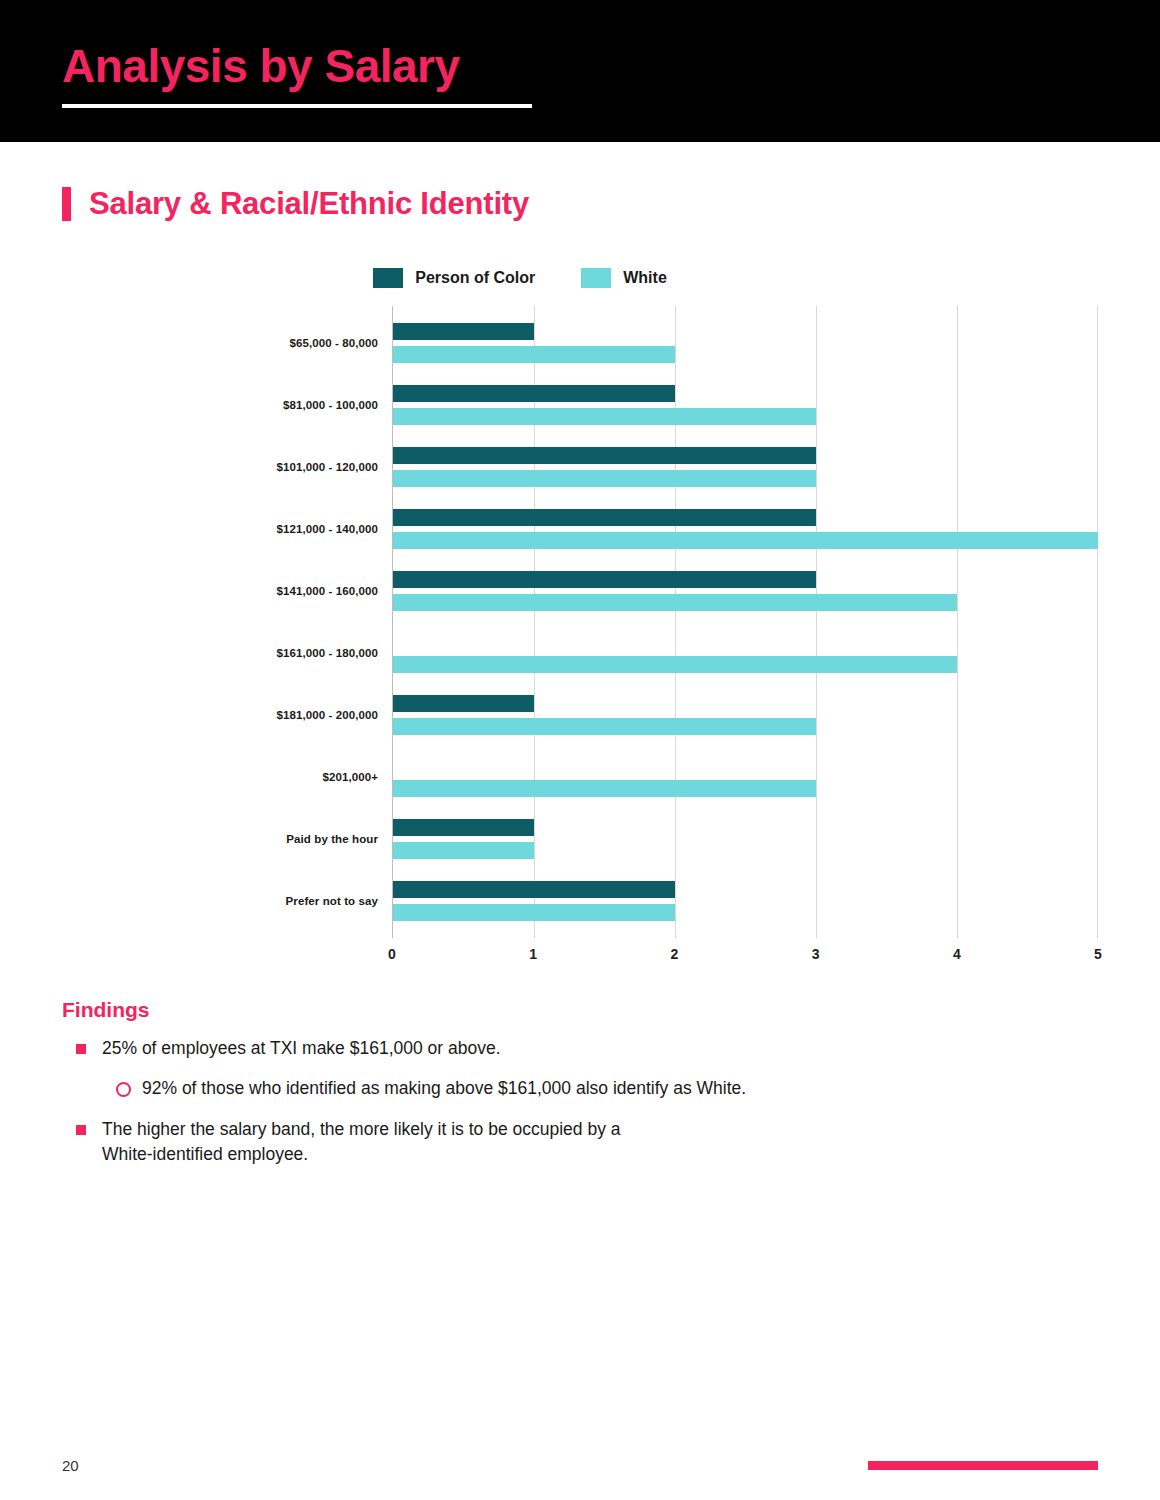Analysis by Salary
Salary & Racial/Ethnic Identity
Person of Color
White
$65,000 - 80,000
$81,000 - 100,000
$101,000 - 120,000
$121,000 - 140,000
$141,000 - 160,000
$161,000 - 180,000
$181,000 - 200,000
$201,000+
Paid by the hour
Prefer not to say
0 1 2 3 4 5
Findings
25% of employees at TXI make $161,000 or above.
92% of those who identified as making above $161,000 also identify as White.
The higher the salary band, the more likely it is to be occupied by a
White-identified employee.
20